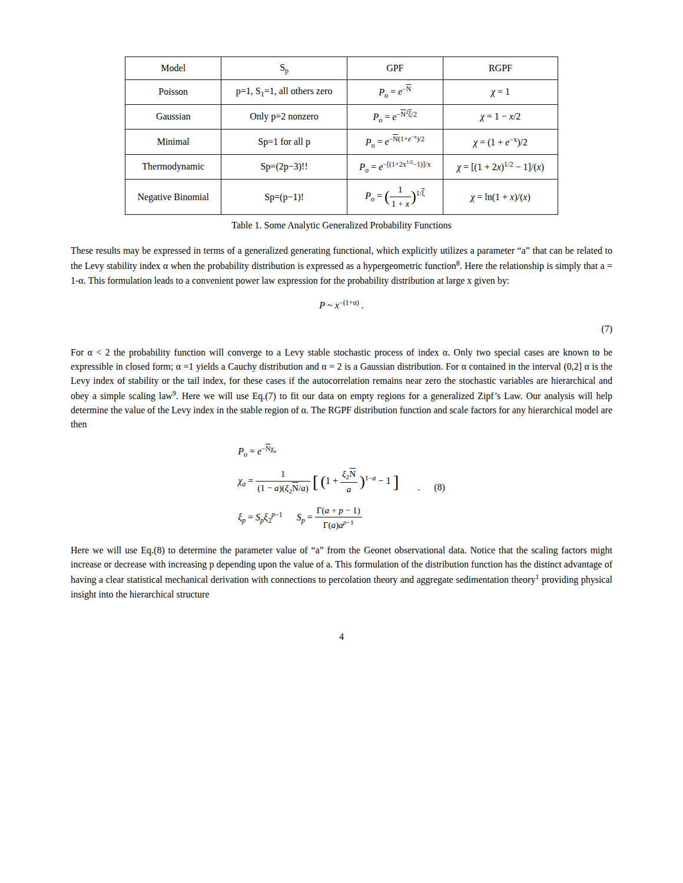| Model | S p | GPF | RGPF |
| --- | --- | --- | --- |
| Poisson | p=1, S 1 =1, all others zero | P o = e − N | χ = 1 |
| Gaussian | Only p=2 nonzero | P o = e − N 2 ξ /2 | χ = 1 − x /2 |
| Minimal | Sp=1 for all p | P o = e − N (1+ e −x )/2 | χ = (1 + e −x )/2 |
| Thermodynamic | Sp=(2p−3)!! | P o = e −[(1+2x 1/2 −1)]/x | χ = [(1 + 2 x ) 1/2 − 1]/( x ) |
| Negative Binomial | Sp=(p−1)! | P o = ( 1 1 + x ) 1/ ξ | χ = ln(1 + x )/( x ) |
Table 1. Some Analytic Generalized Probability Functions
These results may be expressed in terms of a generalized generating functional, which explicitly utilizes a parameter “a” that can be related to the Levy stability index α when the probability distribution is expressed as a hypergeometric function8. Here the relationship is simply that a = 1-α. This formulation leads to a convenient power law expression for the probability distribution at large x given by:
P ~ x−(1+α) .
(7)
For α < 2 the probability function will converge to a Levy stable stochastic process of index α. Only two special cases are known to be expressible in closed form; α =1 yields a Cauchy distribution and α = 2 is a Gaussian distribution. For α contained in the interval (0,2] α is the Levy index of stability or the tail index, for these cases if the autocorrelation remains near zero the stochastic variables are hierarchical and obey a simple scaling law9. Here we will use Eq.(7) to fit our data on empty regions for a generalized Zipf’s Law. Our analysis will help determine the value of the Levy index in the stable region of α. The RGPF distribution function and scale factors for any hierarchical model are then
Po = e−Nχa
χa = 1 (1 − a)(ξ2N/a) [ (1 + ξ2N a )1−a − 1 ]
ξp = Sp ξ2p−1 Sp = Γ(a + p − 1) Γ(a)ap−1
. (8)
Here we will use Eq.(8) to determine the parameter value of “a” from the Geonet observational data. Notice that the scaling factors might increase or decrease with increasing p depending upon the value of a. This formulation of the distribution function has the distinct advantage of having a clear statistical mechanical derivation with connections to percolation theory and aggregate sedimentation theory1 providing physical insight into the hierarchical structure
4